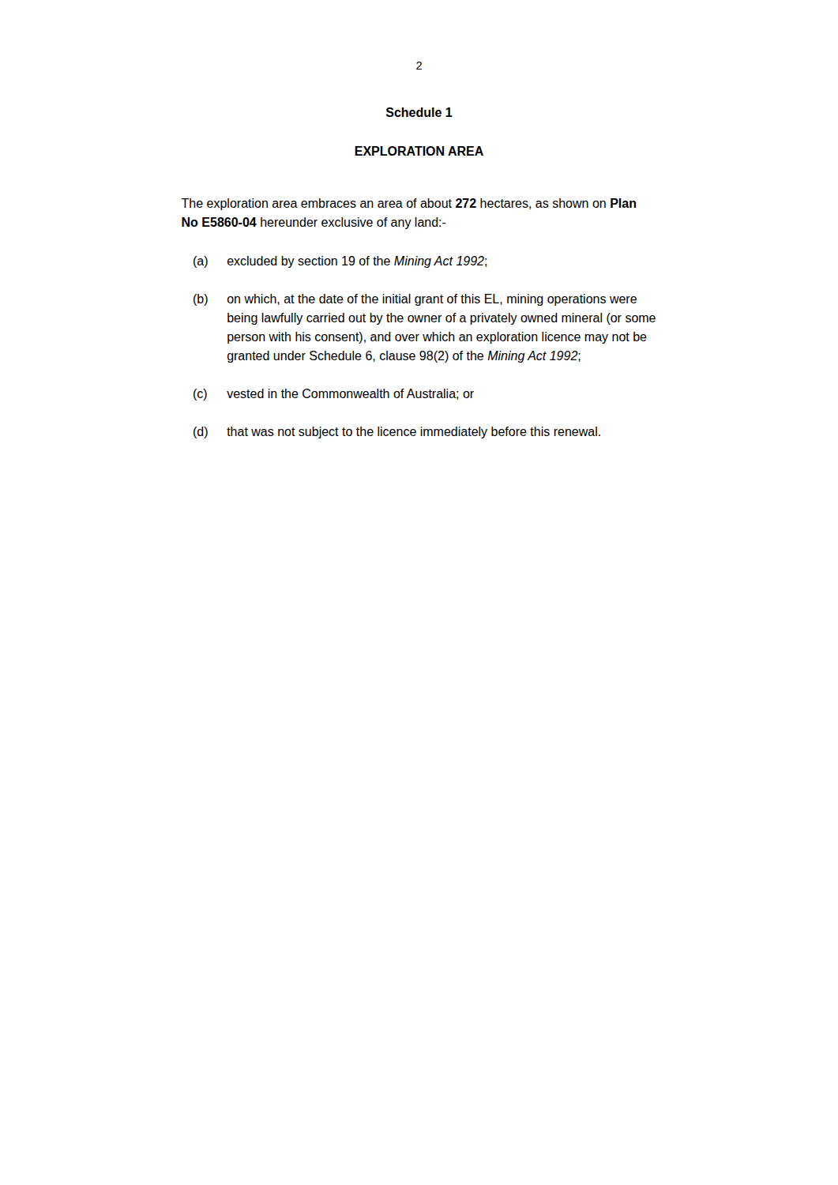2
Schedule 1
EXPLORATION AREA
The exploration area embraces an area of about 272 hectares, as shown on Plan No E5860-04 hereunder exclusive of any land:-
(a) excluded by section 19 of the Mining Act 1992;
(b) on which, at the date of the initial grant of this EL, mining operations were being lawfully carried out by the owner of a privately owned mineral (or some person with his consent), and over which an exploration licence may not be granted under Schedule 6, clause 98(2) of the Mining Act 1992;
(c) vested in the Commonwealth of Australia; or
(d) that was not subject to the licence immediately before this renewal.